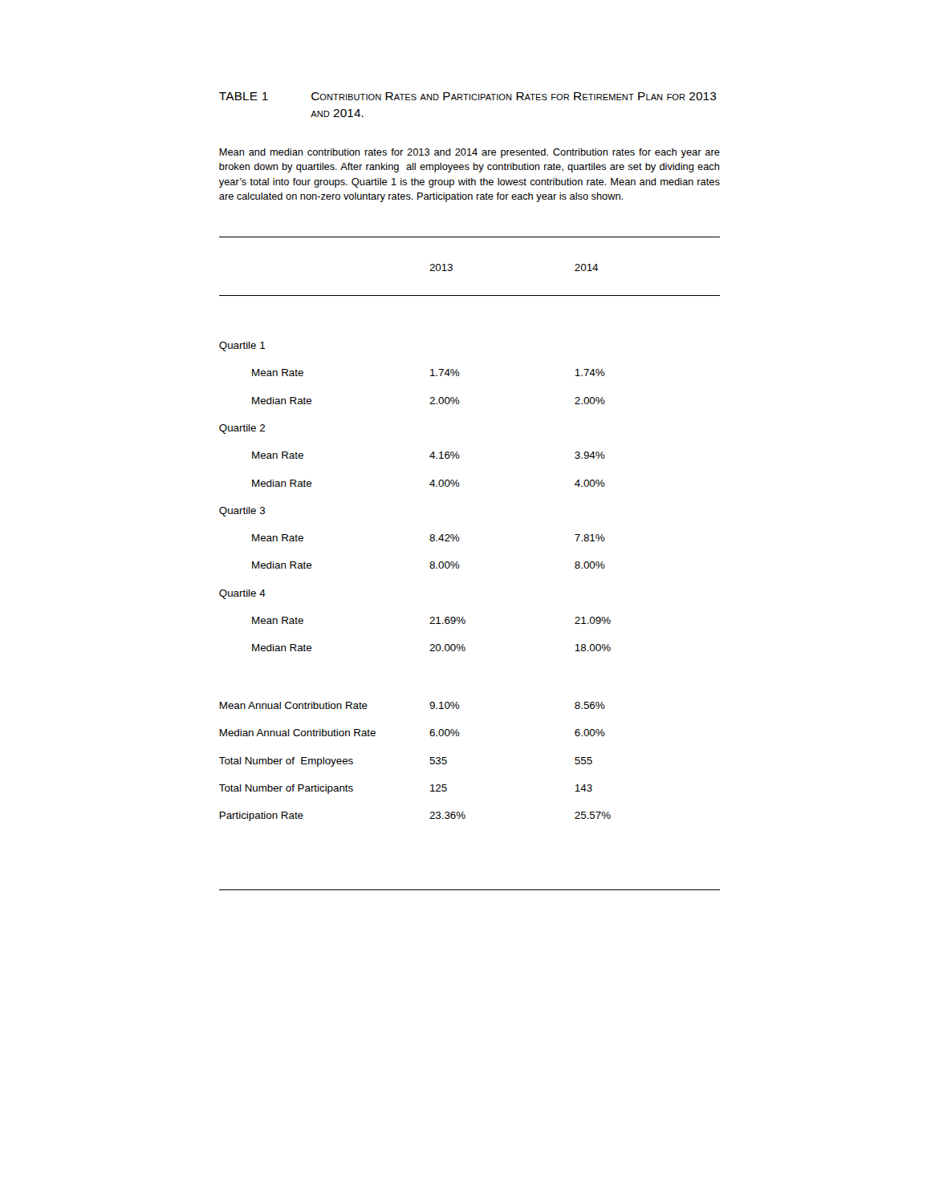TABLE 1
Contribution Rates and Participation Rates for Retirement Plan for 2013 and 2014.
Mean and median contribution rates for 2013 and 2014 are presented. Contribution rates for each year are broken down by quartiles. After ranking all employees by contribution rate, quartiles are set by dividing each year’s total into four groups. Quartile 1 is the group with the lowest contribution rate. Mean and median rates are calculated on non-zero voluntary rates. Participation rate for each year is also shown.
| | 2013 | 2014 |
| --- | --- | --- |
| Quartile 1 | | |
| Mean Rate | 1.74% | 1.74% |
| Median Rate | 2.00% | 2.00% |
| Quartile 2 | | |
| Mean Rate | 4.16% | 3.94% |
| Median Rate | 4.00% | 4.00% |
| Quartile 3 | | |
| Mean Rate | 8.42% | 7.81% |
| Median Rate | 8.00% | 8.00% |
| Quartile 4 | | |
| Mean Rate | 21.69% | 21.09% |
| Median Rate | 20.00% | 18.00% |
| Mean Annual Contribution Rate | 9.10% | 8.56% |
| Median Annual Contribution Rate | 6.00% | 6.00% |
| Total Number of Employees | 535 | 555 |
| Total Number of Participants | 125 | 143 |
| Participation Rate | 23.36% | 25.57% |